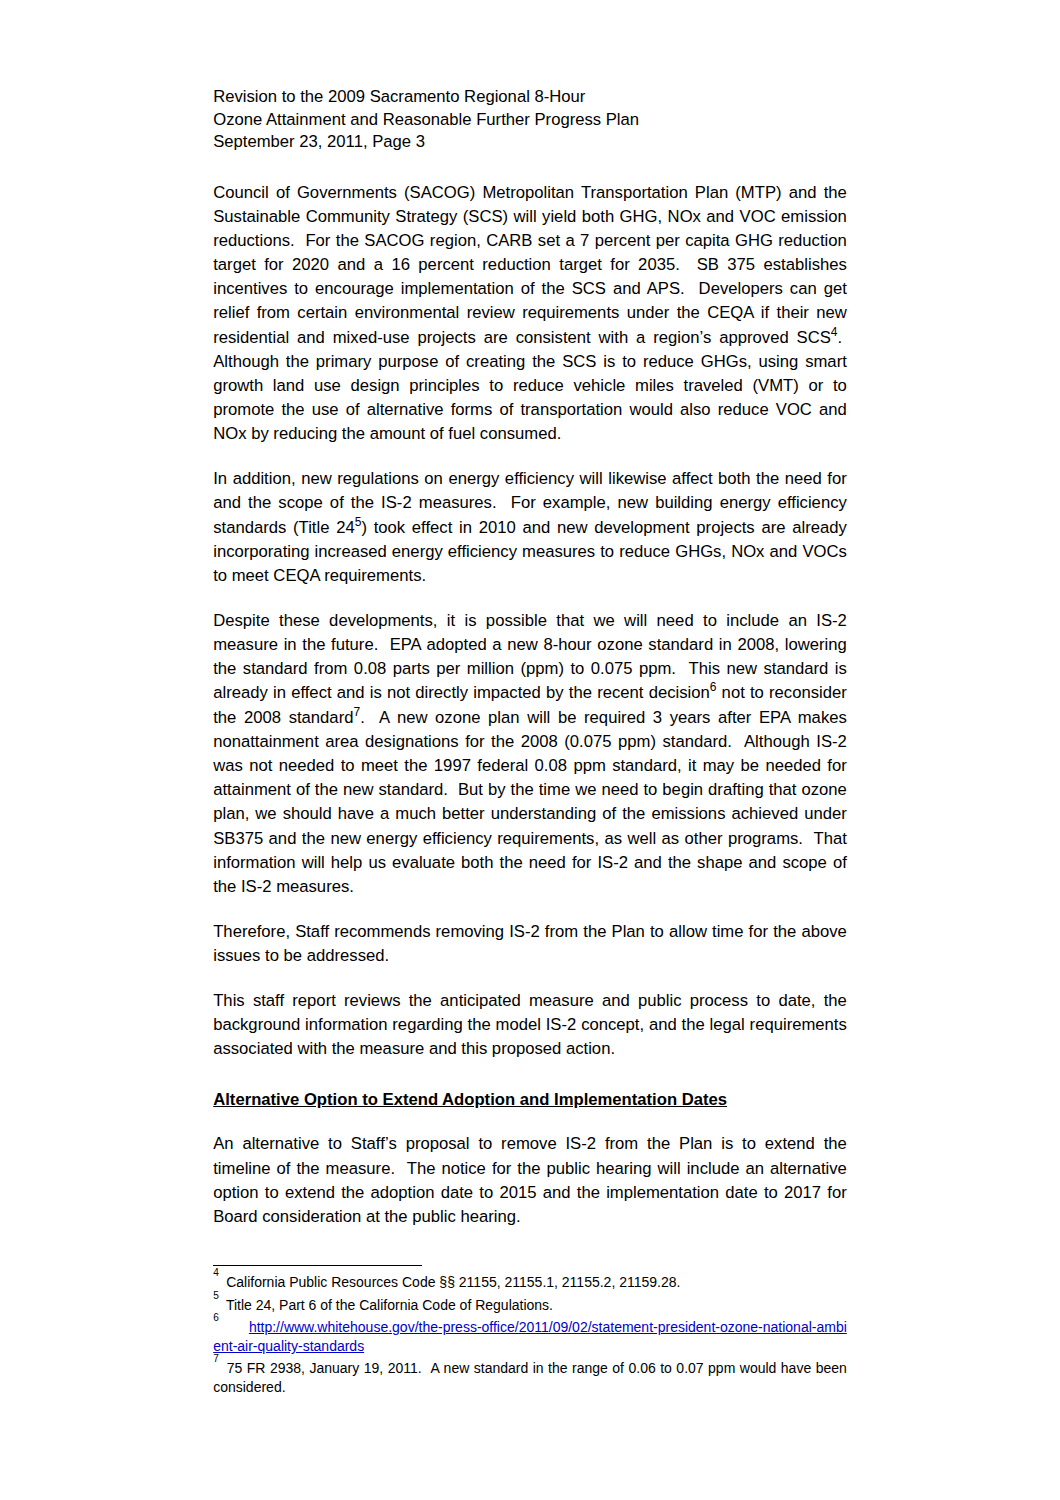Revision to the 2009 Sacramento Regional 8-Hour
Ozone Attainment and Reasonable Further Progress Plan
September 23, 2011, Page 3
Council of Governments (SACOG) Metropolitan Transportation Plan (MTP) and the Sustainable Community Strategy (SCS) will yield both GHG, NOx and VOC emission reductions. For the SACOG region, CARB set a 7 percent per capita GHG reduction target for 2020 and a 16 percent reduction target for 2035. SB 375 establishes incentives to encourage implementation of the SCS and APS. Developers can get relief from certain environmental review requirements under the CEQA if their new residential and mixed-use projects are consistent with a region’s approved SCS4. Although the primary purpose of creating the SCS is to reduce GHGs, using smart growth land use design principles to reduce vehicle miles traveled (VMT) or to promote the use of alternative forms of transportation would also reduce VOC and NOx by reducing the amount of fuel consumed.
In addition, new regulations on energy efficiency will likewise affect both the need for and the scope of the IS-2 measures. For example, new building energy efficiency standards (Title 245) took effect in 2010 and new development projects are already incorporating increased energy efficiency measures to reduce GHGs, NOx and VOCs to meet CEQA requirements.
Despite these developments, it is possible that we will need to include an IS-2 measure in the future. EPA adopted a new 8-hour ozone standard in 2008, lowering the standard from 0.08 parts per million (ppm) to 0.075 ppm. This new standard is already in effect and is not directly impacted by the recent decision6 not to reconsider the 2008 standard7. A new ozone plan will be required 3 years after EPA makes nonattainment area designations for the 2008 (0.075 ppm) standard. Although IS-2 was not needed to meet the 1997 federal 0.08 ppm standard, it may be needed for attainment of the new standard. But by the time we need to begin drafting that ozone plan, we should have a much better understanding of the emissions achieved under SB375 and the new energy efficiency requirements, as well as other programs. That information will help us evaluate both the need for IS-2 and the shape and scope of the IS-2 measures.
Therefore, Staff recommends removing IS-2 from the Plan to allow time for the above issues to be addressed.
This staff report reviews the anticipated measure and public process to date, the background information regarding the model IS-2 concept, and the legal requirements associated with the measure and this proposed action.
Alternative Option to Extend Adoption and Implementation Dates
An alternative to Staff’s proposal to remove IS-2 from the Plan is to extend the timeline of the measure. The notice for the public hearing will include an alternative option to extend the adoption date to 2015 and the implementation date to 2017 for Board consideration at the public hearing.
4 California Public Resources Code §§ 21155, 21155.1, 21155.2, 21159.28.
5 Title 24, Part 6 of the California Code of Regulations.
6 http://www.whitehouse.gov/the-press-office/2011/09/02/statement-president-ozone-national-ambient-air-quality-standards
7 75 FR 2938, January 19, 2011. A new standard in the range of 0.06 to 0.07 ppm would have been considered.